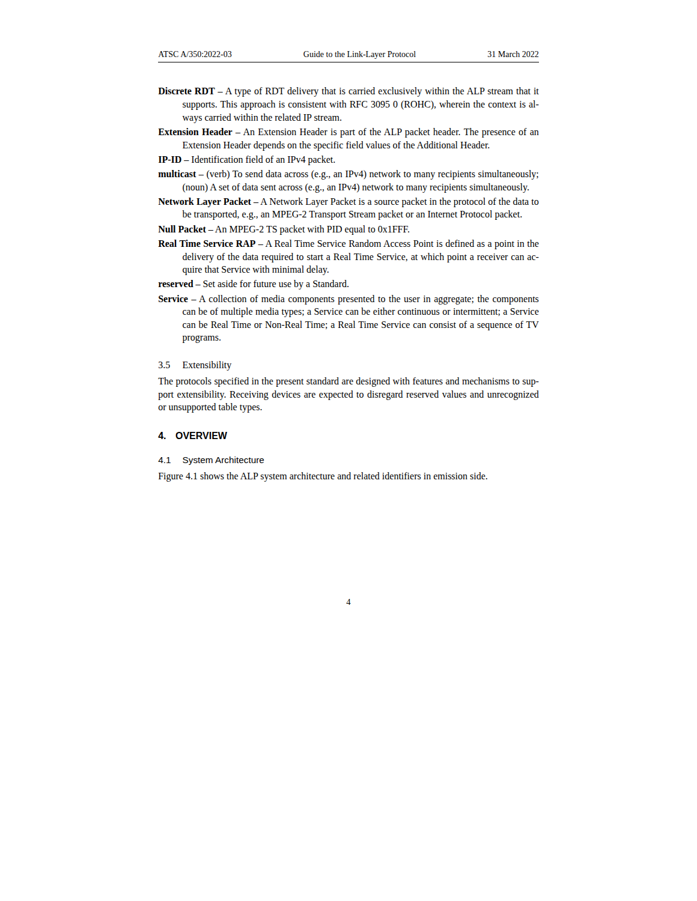ATSC A/350:2022-03 Guide to the Link-Layer Protocol 31 March 2022
Discrete RDT
Discrete RDT – A type of RDT delivery that is carried exclusively within the ALP stream that it supports. This approach is consistent with RFC 3095 0 (ROHC), wherein the context is always carried within the related IP stream.
Extension Header
Extension Header – An Extension Header is part of the ALP packet header. The presence of an Extension Header depends on the specific field values of the Additional Header.
IP-ID
IP-ID – Identification field of an IPv4 packet.
multicast
multicast – (verb) To send data across (e.g., an IPv4) network to many recipients simultaneously; (noun) A set of data sent across (e.g., an IPv4) network to many recipients simultaneously.
Network Layer Packet
Network Layer Packet – A Network Layer Packet is a source packet in the protocol of the data to be transported, e.g., an MPEG-2 Transport Stream packet or an Internet Protocol packet.
Null Packet
Null Packet – An MPEG-2 TS packet with PID equal to 0x1FFF.
Real Time Service RAP
Real Time Service RAP – A Real Time Service Random Access Point is defined as a point in the delivery of the data required to start a Real Time Service, at which point a receiver can acquire that Service with minimal delay.
reserved
reserved – Set aside for future use by a Standard.
Service
Service – A collection of media components presented to the user in aggregate; the components can be of multiple media types; a Service can be either continuous or intermittent; a Service can be Real Time or Non-Real Time; a Real Time Service can consist of a sequence of TV programs.
3.5 Extensibility
The protocols specified in the present standard are designed with features and mechanisms to support extensibility. Receiving devices are expected to disregard reserved values and unrecognized or unsupported table types.
4. OVERVIEW
4.1 System Architecture
Figure 4.1 shows the ALP system architecture and related identifiers in emission side.
4